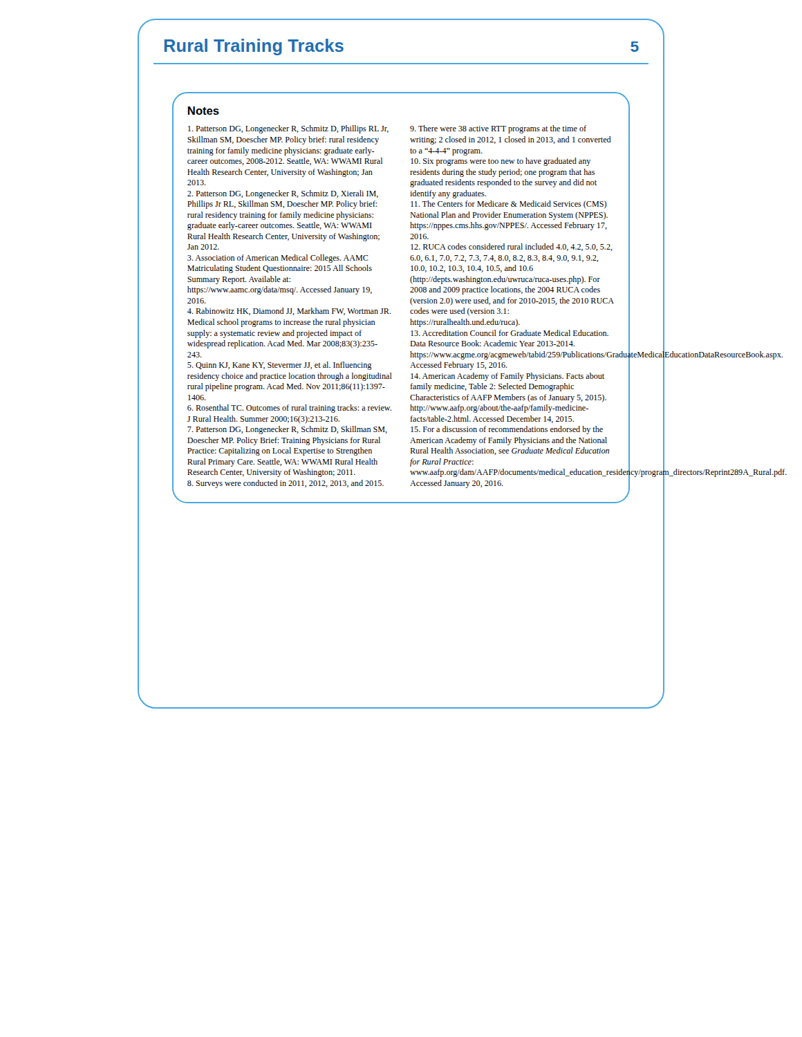Rural Training Tracks
5
Notes
1. Patterson DG, Longenecker R, Schmitz D, Phillips RL Jr, Skillman SM, Doescher MP. Policy brief: rural residency training for family medicine physicians: graduate early-career outcomes, 2008-2012. Seattle, WA: WWAMI Rural Health Research Center, University of Washington; Jan 2013.
2. Patterson DG, Longenecker R, Schmitz D, Xierali IM, Phillips Jr RL, Skillman SM, Doescher MP. Policy brief: rural residency training for family medicine physicians: graduate early-career outcomes. Seattle, WA: WWAMI Rural Health Research Center, University of Washington; Jan 2012.
3. Association of American Medical Colleges. AAMC Matriculating Student Questionnaire: 2015 All Schools Summary Report. Available at: https://www.aamc.org/data/msq/. Accessed January 19, 2016.
4. Rabinowitz HK, Diamond JJ, Markham FW, Wortman JR. Medical school programs to increase the rural physician supply: a systematic review and projected impact of widespread replication. Acad Med. Mar 2008;83(3):235-243.
5. Quinn KJ, Kane KY, Stevermer JJ, et al. Influencing residency choice and practice location through a longitudinal rural pipeline program. Acad Med. Nov 2011;86(11):1397-1406.
6. Rosenthal TC. Outcomes of rural training tracks: a review. J Rural Health. Summer 2000;16(3):213-216.
7. Patterson DG, Longenecker R, Schmitz D, Skillman SM, Doescher MP. Policy Brief: Training Physicians for Rural Practice: Capitalizing on Local Expertise to Strengthen Rural Primary Care. Seattle, WA: WWAMI Rural Health Research Center, University of Washington; 2011.
8. Surveys were conducted in 2011, 2012, 2013, and 2015.
9. There were 38 active RTT programs at the time of writing; 2 closed in 2012, 1 closed in 2013, and 1 converted to a “4-4-4” program.
10. Six programs were too new to have graduated any residents during the study period; one program that has graduated residents responded to the survey and did not identify any graduates.
11. The Centers for Medicare & Medicaid Services (CMS) National Plan and Provider Enumeration System (NPPES). https://nppes.cms.hhs.gov/NPPES/. Accessed February 17, 2016.
12. RUCA codes considered rural included 4.0, 4.2, 5.0, 5.2, 6.0, 6.1, 7.0, 7.2, 7.3, 7.4, 8.0, 8.2, 8.3, 8.4, 9.0, 9.1, 9.2, 10.0, 10.2, 10.3, 10.4, 10.5, and 10.6 (http://depts.washington.edu/uwruca/ruca-uses.php). For 2008 and 2009 practice locations, the 2004 RUCA codes (version 2.0) were used, and for 2010-2015, the 2010 RUCA codes were used (version 3.1: https://ruralhealth.und.edu/ruca).
13. Accreditation Council for Graduate Medical Education. Data Resource Book: Academic Year 2013-2014. https://www.acgme.org/acgmeweb/tabid/259/Publications/GraduateMedicalEducationDataResourceBook.aspx. Accessed February 15, 2016.
14. American Academy of Family Physicians. Facts about family medicine, Table 2: Selected Demographic Characteristics of AAFP Members (as of January 5, 2015). http://www.aafp.org/about/the-aafp/family-medicine-facts/table-2.html. Accessed December 14, 2015.
15. For a discussion of recommendations endorsed by the American Academy of Family Physicians and the National Rural Health Association, see Graduate Medical Education for Rural Practice: www.aafp.org/dam/AAFP/documents/medical_education_residency/program_directors/Reprint289A_Rural.pdf. Accessed January 20, 2016.